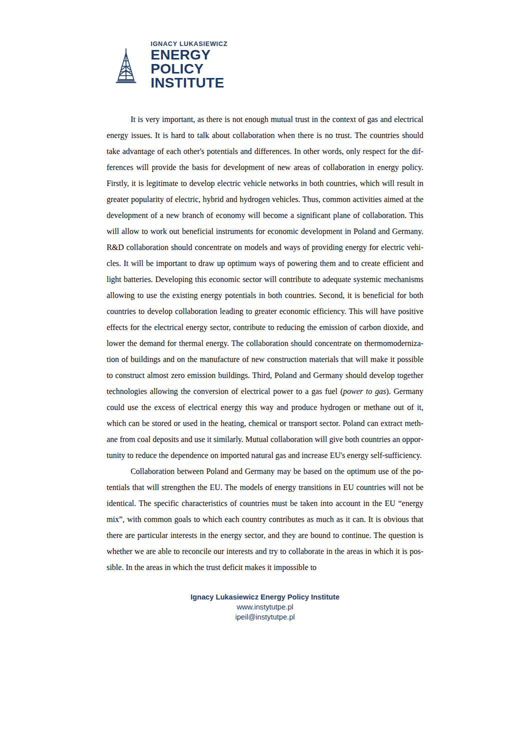IGNACY LUKASIEWICZ
ENERGY POLICY INSTITUTE
It is very important, as there is not enough mutual trust in the context of gas and electrical energy issues. It is hard to talk about collaboration when there is no trust. The countries should take advantage of each other's potentials and differences. In other words, only respect for the differences will provide the basis for development of new areas of collaboration in energy policy. Firstly, it is legitimate to develop electric vehicle networks in both countries, which will result in greater popularity of electric, hybrid and hydrogen vehicles. Thus, common activities aimed at the development of a new branch of economy will become a significant plane of collaboration. This will allow to work out beneficial instruments for economic development in Poland and Germany. R&D collaboration should concentrate on models and ways of providing energy for electric vehicles. It will be important to draw up optimum ways of powering them and to create efficient and light batteries. Developing this economic sector will contribute to adequate systemic mechanisms allowing to use the existing energy potentials in both countries. Second, it is beneficial for both countries to develop collaboration leading to greater economic efficiency. This will have positive effects for the electrical energy sector, contribute to reducing the emission of carbon dioxide, and lower the demand for thermal energy. The collaboration should concentrate on thermomodernization of buildings and on the manufacture of new construction materials that will make it possible to construct almost zero emission buildings. Third, Poland and Germany should develop together technologies allowing the conversion of electrical power to a gas fuel (power to gas). Germany could use the excess of electrical energy this way and produce hydrogen or methane out of it, which can be stored or used in the heating, chemical or transport sector. Poland can extract methane from coal deposits and use it similarly. Mutual collaboration will give both countries an opportunity to reduce the dependence on imported natural gas and increase EU's energy self-sufficiency.
Collaboration between Poland and Germany may be based on the optimum use of the potentials that will strengthen the EU. The models of energy transitions in EU countries will not be identical. The specific characteristics of countries must be taken into account in the EU “energy mix”, with common goals to which each country contributes as much as it can. It is obvious that there are particular interests in the energy sector, and they are bound to continue. The question is whether we are able to reconcile our interests and try to collaborate in the areas in which it is possible. In the areas in which the trust deficit makes it impossible to
Ignacy Lukasiewicz Energy Policy Institute
www.instytutpe.pl
ipeil@instytutpe.pl